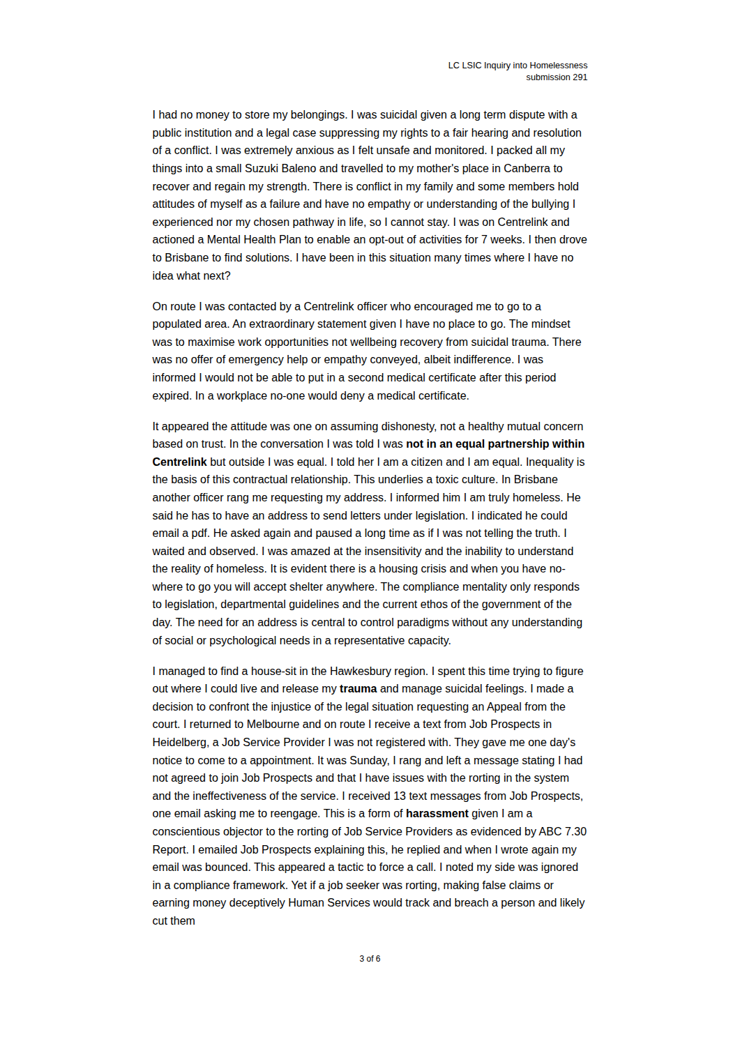LC LSIC Inquiry into Homelessness
submission 291
I had no money to store my belongings. I was suicidal given a long term dispute with a public institution and a legal case suppressing my rights to a fair hearing and resolution of a conflict. I was extremely anxious as I felt unsafe and monitored. I packed all my things into a small Suzuki Baleno and travelled to my mother's place in Canberra to recover and regain my strength. There is conflict in my family and some members hold attitudes of myself as a failure and have no empathy or understanding of the bullying I experienced nor my chosen pathway in life, so I cannot stay. I was on Centrelink and actioned a Mental Health Plan to enable an opt-out of activities for 7 weeks. I then drove to Brisbane to find solutions. I have been in this situation many times where I have no idea what next?
On route I was contacted by a Centrelink officer who encouraged me to go to a populated area. An extraordinary statement given I have no place to go. The mindset was to maximise work opportunities not wellbeing recovery from suicidal trauma. There was no offer of emergency help or empathy conveyed, albeit indifference. I was informed I would not be able to put in a second medical certificate after this period expired. In a workplace no-one would deny a medical certificate.
It appeared the attitude was one on assuming dishonesty, not a healthy mutual concern based on trust. In the conversation I was told I was not in an equal partnership within Centrelink but outside I was equal. I told her I am a citizen and I am equal. Inequality is the basis of this contractual relationship. This underlies a toxic culture. In Brisbane another officer rang me requesting my address. I informed him I am truly homeless. He said he has to have an address to send letters under legislation. I indicated he could email a pdf. He asked again and paused a long time as if I was not telling the truth. I waited and observed. I was amazed at the insensitivity and the inability to understand the reality of homeless. It is evident there is a housing crisis and when you have no-where to go you will accept shelter anywhere. The compliance mentality only responds to legislation, departmental guidelines and the current ethos of the government of the day. The need for an address is central to control paradigms without any understanding of social or psychological needs in a representative capacity.
I managed to find a house-sit in the Hawkesbury region. I spent this time trying to figure out where I could live and release my trauma and manage suicidal feelings. I made a decision to confront the injustice of the legal situation requesting an Appeal from the court. I returned to Melbourne and on route I receive a text from Job Prospects in Heidelberg, a Job Service Provider I was not registered with. They gave me one day's notice to come to a appointment. It was Sunday, I rang and left a message stating I had not agreed to join Job Prospects and that I have issues with the rorting in the system and the ineffectiveness of the service. I received 13 text messages from Job Prospects, one email asking me to reengage. This is a form of harassment given I am a conscientious objector to the rorting of Job Service Providers as evidenced by ABC 7.30 Report. I emailed Job Prospects explaining this, he replied and when I wrote again my email was bounced. This appeared a tactic to force a call. I noted my side was ignored in a compliance framework. Yet if a job seeker was rorting, making false claims or earning money deceptively Human Services would track and breach a person and likely cut them
3 of 6